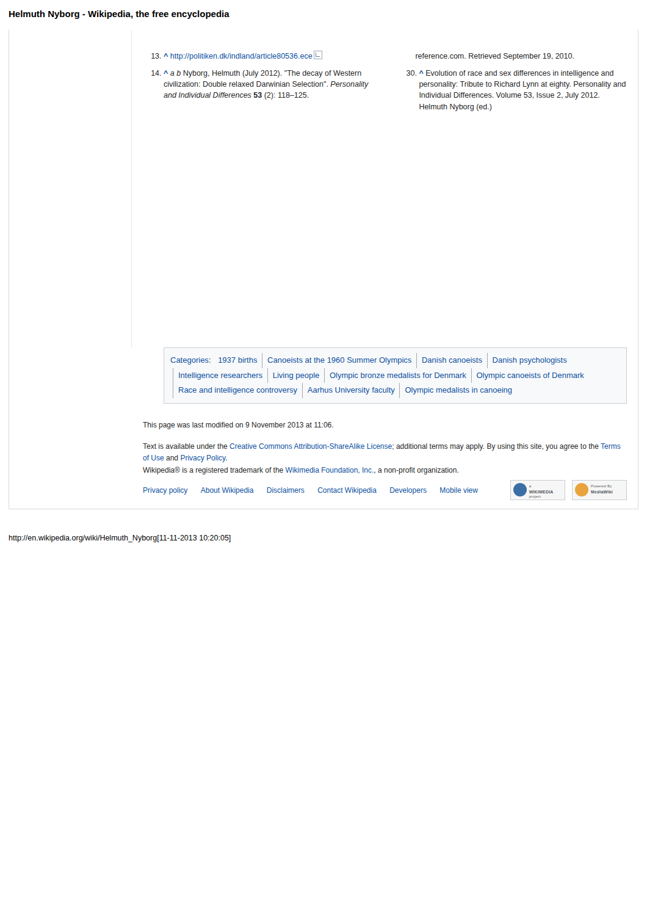Helmuth Nyborg - Wikipedia, the free encyclopedia
^ http://politiken.dk/indland/article80536.ece
^ a b Nyborg, Helmuth (July 2012). "The decay of Western civilization: Double relaxed Darwinian Selection". Personality and Individual Differences 53 (2): 118–125.
reference.com. Retrieved September 19, 2010.
^ Evolution of race and sex differences in intelligence and personality: Tribute to Richard Lynn at eighty. Personality and Individual Differences. Volume 53, Issue 2, July 2012. Helmuth Nyborg (ed.)
Categories:
1937 births
Canoeists at the 1960 Summer Olympics
Danish canoeists
Danish psychologists
Intelligence researchers
Living people
Olympic bronze medalists for Denmark
Olympic canoeists of Denmark
Race and intelligence controversy
Aarhus University faculty
Olympic medalists in canoeing
This page was last modified on 9 November 2013 at 11:06.
Text is available under the Creative Commons Attribution-ShareAlike License; additional terms may apply. By using this site, you agree to the Terms of Use and Privacy Policy.
Wikipedia® is a registered trademark of the Wikimedia Foundation, Inc., a non-profit organization.
Privacy policy
About Wikipedia
Disclaimers
Contact Wikipedia
Developers
Mobile view
a WIKIMEDIAproject Powered By MediaWiki
http://en.wikipedia.org/wiki/Helmuth_Nyborg[11-11-2013 10:20:05]